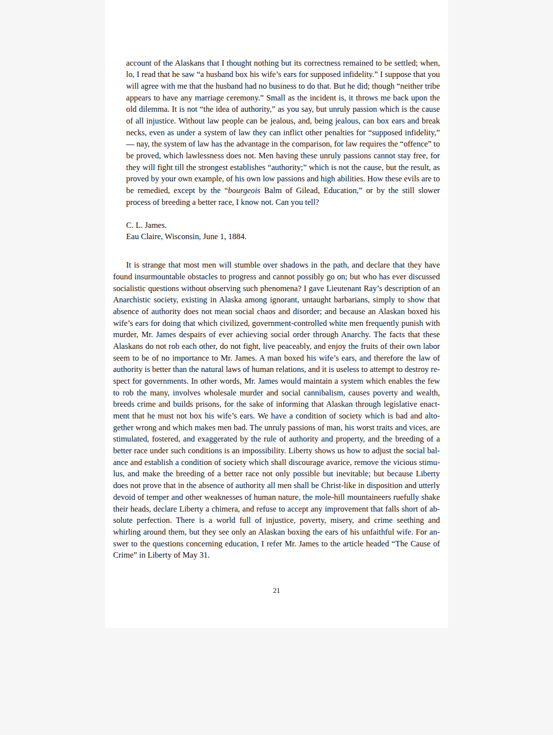account of the Alaskans that I thought nothing but its correctness remained to be settled; when, lo, I read that he saw “a husband box his wife’s ears for supposed infidelity.” I suppose that you will agree with me that the husband had no business to do that. But he did; though “neither tribe appears to have any marriage ceremony.” Small as the incident is, it throws me back upon the old dilemma. It is not “the idea of authority,” as you say, but unruly passion which is the cause of all injustice. Without law people can be jealous, and, being jealous, can box ears and break necks, even as under a system of law they can inflict other penalties for “supposed infidelity,” — nay, the system of law has the advantage in the comparison, for law requires the “offence” to be proved, which lawlessness does not. Men having these unruly passions cannot stay free, for they will fight till the strongest establishes “authority;” which is not the cause, but the result, as proved by your own example, of his own low passions and high abilities. How these evils are to be remedied, except by the “bourgeois Balm of Gilead, Education,” or by the still slower process of breeding a better race, I know not. Can you tell?
C. L. James.
Eau Claire, Wisconsin, June 1, 1884.
It is strange that most men will stumble over shadows in the path, and declare that they have found insurmountable obstacles to progress and cannot possibly go on; but who has ever discussed socialistic questions without observing such phenomena? I gave Lieutenant Ray’s description of an Anarchistic society, existing in Alaska among ignorant, untaught barbarians, simply to show that absence of authority does not mean social chaos and disorder; and because an Alaskan boxed his wife’s ears for doing that which civilized, government-controlled white men frequently punish with murder, Mr. James despairs of ever achieving social order through Anarchy. The facts that these Alaskans do not rob each other, do not fight, live peaceably, and enjoy the fruits of their own labor seem to be of no importance to Mr. James. A man boxed his wife’s ears, and therefore the law of authority is better than the natural laws of human relations, and it is useless to attempt to destroy respect for governments. In other words, Mr. James would maintain a system which enables the few to rob the many, involves wholesale murder and social cannibalism, causes poverty and wealth, breeds crime and builds prisons, for the sake of informing that Alaskan through legislative enactment that he must not box his wife’s ears. We have a condition of society which is bad and altogether wrong and which makes men bad. The unruly passions of man, his worst traits and vices, are stimulated, fostered, and exaggerated by the rule of authority and property, and the breeding of a better race under such conditions is an impossibility. Liberty shows us how to adjust the social balance and establish a condition of society which shall discourage avarice, remove the vicious stimulus, and make the breeding of a better race not only possible but inevitable; but because Liberty does not prove that in the absence of authority all men shall be Christ-like in disposition and utterly devoid of temper and other weaknesses of human nature, the mole-hill mountaineers ruefully shake their heads, declare Liberty a chimera, and refuse to accept any improvement that falls short of absolute perfection. There is a world full of injustice, poverty, misery, and crime seething and whirling around them, but they see only an Alaskan boxing the ears of his unfaithful wife. For answer to the questions concerning education, I refer Mr. James to the article headed “The Cause of Crime” in Liberty of May 31.
21